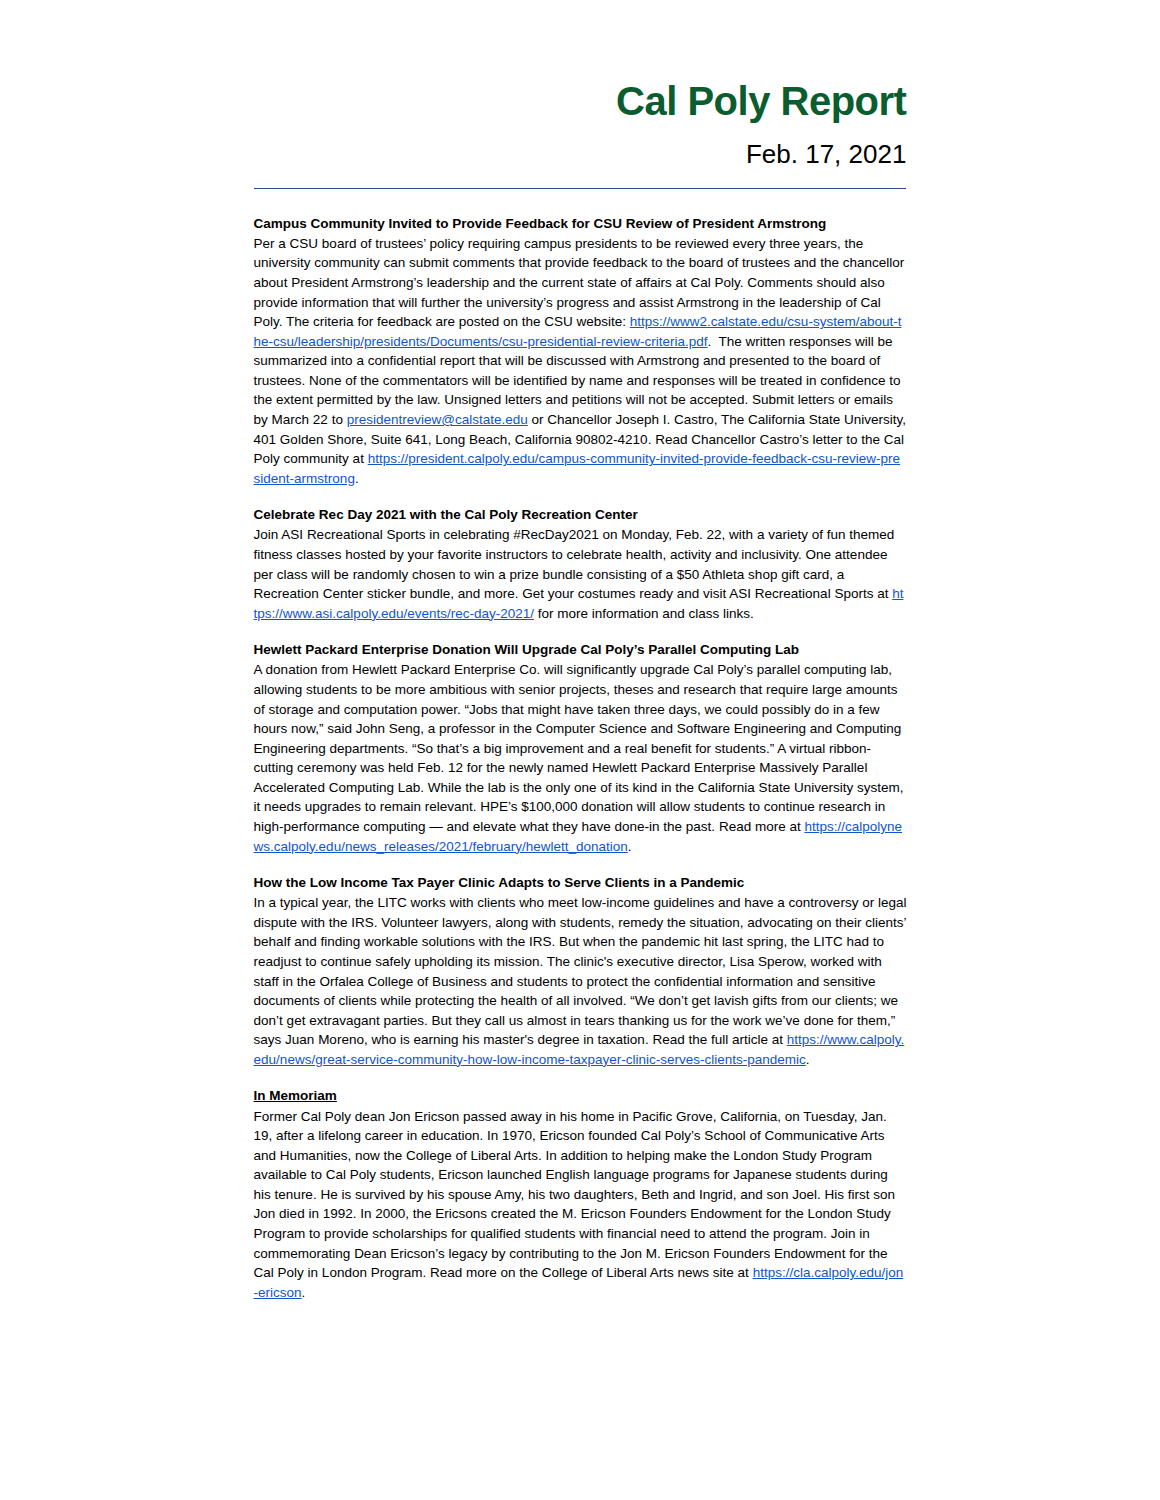Cal Poly Report
Feb. 17, 2021
Campus Community Invited to Provide Feedback for CSU Review of President Armstrong
Per a CSU board of trustees’ policy requiring campus presidents to be reviewed every three years, the university community can submit comments that provide feedback to the board of trustees and the chancellor about President Armstrong’s leadership and the current state of affairs at Cal Poly. Comments should also provide information that will further the university’s progress and assist Armstrong in the leadership of Cal Poly. The criteria for feedback are posted on the CSU website: https://www2.calstate.edu/csu-system/about-the-csu/leadership/presidents/Documents/csu-presidential-review-criteria.pdf. The written responses will be summarized into a confidential report that will be discussed with Armstrong and presented to the board of trustees. None of the commentators will be identified by name and responses will be treated in confidence to the extent permitted by the law. Unsigned letters and petitions will not be accepted. Submit letters or emails by March 22 to presidentreview@calstate.edu or Chancellor Joseph I. Castro, The California State University, 401 Golden Shore, Suite 641, Long Beach, California 90802-4210. Read Chancellor Castro’s letter to the Cal Poly community at https://president.calpoly.edu/campus-community-invited-provide-feedback-csu-review-president-armstrong.
Celebrate Rec Day 2021 with the Cal Poly Recreation Center
Join ASI Recreational Sports in celebrating #RecDay2021 on Monday, Feb. 22, with a variety of fun themed fitness classes hosted by your favorite instructors to celebrate health, activity and inclusivity. One attendee per class will be randomly chosen to win a prize bundle consisting of a $50 Athleta shop gift card, a Recreation Center sticker bundle, and more. Get your costumes ready and visit ASI Recreational Sports at https://www.asi.calpoly.edu/events/rec-day-2021/ for more information and class links.
Hewlett Packard Enterprise Donation Will Upgrade Cal Poly’s Parallel Computing Lab
A donation from Hewlett Packard Enterprise Co. will significantly upgrade Cal Poly’s parallel computing lab, allowing students to be more ambitious with senior projects, theses and research that require large amounts of storage and computation power. “Jobs that might have taken three days, we could possibly do in a few hours now,” said John Seng, a professor in the Computer Science and Software Engineering and Computing Engineering departments. “So that’s a big improvement and a real benefit for students.” A virtual ribbon-cutting ceremony was held Feb. 12 for the newly named Hewlett Packard Enterprise Massively Parallel Accelerated Computing Lab. While the lab is the only one of its kind in the California State University system, it needs upgrades to remain relevant. HPE’s $100,000 donation will allow students to continue research in high-performance computing — and elevate what they have done-in the past. Read more at https://calpolynews.calpoly.edu/news_releases/2021/february/hewlett_donation.
How the Low Income Tax Payer Clinic Adapts to Serve Clients in a Pandemic
In a typical year, the LITC works with clients who meet low-income guidelines and have a controversy or legal dispute with the IRS. Volunteer lawyers, along with students, remedy the situation, advocating on their clients’ behalf and finding workable solutions with the IRS. But when the pandemic hit last spring, the LITC had to readjust to continue safely upholding its mission. The clinic's executive director, Lisa Sperow, worked with staff in the Orfalea College of Business and students to protect the confidential information and sensitive documents of clients while protecting the health of all involved. “We don’t get lavish gifts from our clients; we don’t get extravagant parties. But they call us almost in tears thanking us for the work we’ve done for them,” says Juan Moreno, who is earning his master's degree in taxation. Read the full article at https://www.calpoly.edu/news/great-service-community-how-low-income-taxpayer-clinic-serves-clients-pandemic.
In Memoriam
Former Cal Poly dean Jon Ericson passed away in his home in Pacific Grove, California, on Tuesday, Jan. 19, after a lifelong career in education. In 1970, Ericson founded Cal Poly’s School of Communicative Arts and Humanities, now the College of Liberal Arts. In addition to helping make the London Study Program available to Cal Poly students, Ericson launched English language programs for Japanese students during his tenure. He is survived by his spouse Amy, his two daughters, Beth and Ingrid, and son Joel. His first son Jon died in 1992. In 2000, the Ericsons created the M. Ericson Founders Endowment for the London Study Program to provide scholarships for qualified students with financial need to attend the program. Join in commemorating Dean Ericson’s legacy by contributing to the Jon M. Ericson Founders Endowment for the Cal Poly in London Program. Read more on the College of Liberal Arts news site at https://cla.calpoly.edu/jon-ericson.